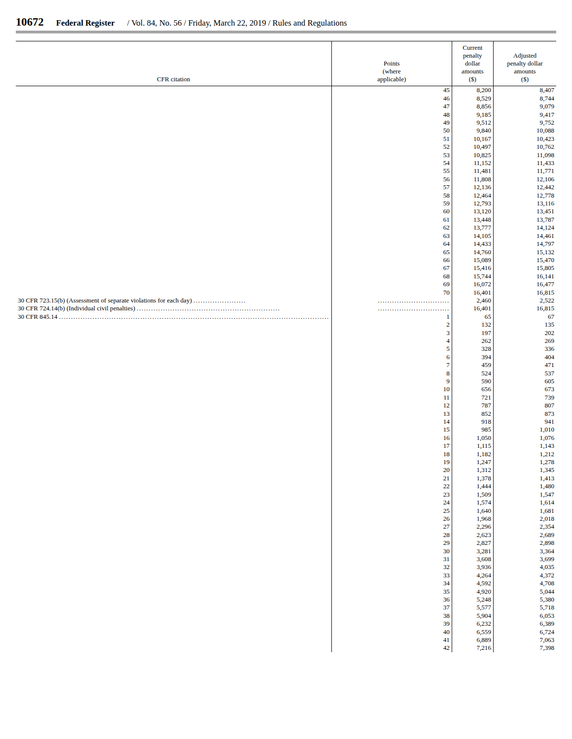10672 Federal Register / Vol. 84, No. 56 / Friday, March 22, 2019 / Rules and Regulations
| CFR citation | Points (where applicable) | Current penalty dollar amounts ($) | Adjusted penalty dollar amounts ($) |
| --- | --- | --- | --- |
| | 45 | 8,200 | 8,407 |
| | 46 | 8,529 | 8,744 |
| | 47 | 8,856 | 9,079 |
| | 48 | 9,185 | 9,417 |
| | 49 | 9,512 | 9,752 |
| | 50 | 9,840 | 10,088 |
| | 51 | 10,167 | 10,423 |
| | 52 | 10,497 | 10,762 |
| | 53 | 10,825 | 11,098 |
| | 54 | 11,152 | 11,433 |
| | 55 | 11,481 | 11,771 |
| | 56 | 11,808 | 12,106 |
| | 57 | 12,136 | 12,442 |
| | 58 | 12,464 | 12,778 |
| | 59 | 12,793 | 13,116 |
| | 60 | 13,120 | 13,451 |
| | 61 | 13,448 | 13,787 |
| | 62 | 13,777 | 14,124 |
| | 63 | 14,105 | 14,461 |
| | 64 | 14,433 | 14,797 |
| | 65 | 14,760 | 15,132 |
| | 66 | 15,089 | 15,470 |
| | 67 | 15,416 | 15,805 |
| | 68 | 15,744 | 16,141 |
| | 69 | 16,072 | 16,477 |
| | 70 | 16,401 | 16,815 |
| 30 CFR 723.15(b) (Assessment of separate violations for each day) ...................... | .............................. | 2,460 | 2,522 |
| 30 CFR 724.14(b) (Individual civil penalties) ............................................................ | .............................. | 16,401 | 16,815 |
| 30 CFR 845.14 ................................................................................................................. | 1 | 65 | 67 |
| | 2 | 132 | 135 |
| | 3 | 197 | 202 |
| | 4 | 262 | 269 |
| | 5 | 328 | 336 |
| | 6 | 394 | 404 |
| | 7 | 459 | 471 |
| | 8 | 524 | 537 |
| | 9 | 590 | 605 |
| | 10 | 656 | 673 |
| | 11 | 721 | 739 |
| | 12 | 787 | 807 |
| | 13 | 852 | 873 |
| | 14 | 918 | 941 |
| | 15 | 985 | 1,010 |
| | 16 | 1,050 | 1,076 |
| | 17 | 1,115 | 1,143 |
| | 18 | 1,182 | 1,212 |
| | 19 | 1,247 | 1,278 |
| | 20 | 1,312 | 1,345 |
| | 21 | 1,378 | 1,413 |
| | 22 | 1,444 | 1,480 |
| | 23 | 1,509 | 1,547 |
| | 24 | 1,574 | 1,614 |
| | 25 | 1,640 | 1,681 |
| | 26 | 1,968 | 2,018 |
| | 27 | 2,296 | 2,354 |
| | 28 | 2,623 | 2,689 |
| | 29 | 2,827 | 2,898 |
| | 30 | 3,281 | 3,364 |
| | 31 | 3,608 | 3,699 |
| | 32 | 3,936 | 4,035 |
| | 33 | 4,264 | 4,372 |
| | 34 | 4,592 | 4,708 |
| | 35 | 4,920 | 5,044 |
| | 36 | 5,248 | 5,380 |
| | 37 | 5,577 | 5,718 |
| | 38 | 5,904 | 6,053 |
| | 39 | 6,232 | 6,389 |
| | 40 | 6,559 | 6,724 |
| | 41 | 6,889 | 7,063 |
| | 42 | 7,216 | 7,398 |